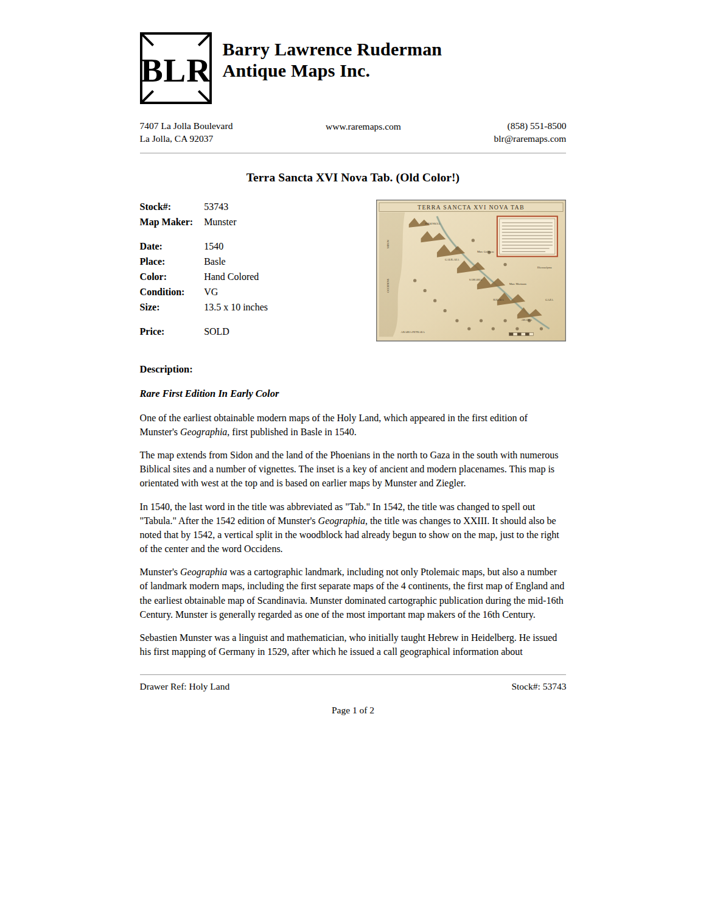BLR
Barry Lawrence Ruderman
Antique Maps Inc.
7407 La Jolla Boulevard
La Jolla, CA 92037
www.raremaps.com
(858) 551-8500
blr@raremaps.com
Terra Sancta XVI Nova Tab. (Old Color!)
| Stock#: | 53743 |
| Map Maker: | Munster |
| Date: | 1540 |
| Place: | Basle |
| Color: | Hand Colored |
| Condition: | VG |
| Size: | 13.5 x 10 inches |
| Price: | SOLD |
TERRA SANCTA XVI NOVA TAB SIDON OCCIDENS PHOENICIA GALILAEA SAMARIA IUDAEA ARABIA ARABIA PETRAEA Mare Galilaeae Mare Mortuum Hierosolyma GAZA
Description:
Rare First Edition In Early Color
One of the earliest obtainable modern maps of the Holy Land, which appeared in the first edition of Munster's Geographia, first published in Basle in 1540.
The map extends from Sidon and the land of the Phoenians in the north to Gaza in the south with numerous Biblical sites and a number of vignettes. The inset is a key of ancient and modern placenames. This map is orientated with west at the top and is based on earlier maps by Munster and Ziegler.
In 1540, the last word in the title was abbreviated as "Tab." In 1542, the title was changed to spell out "Tabula." After the 1542 edition of Munster's Geographia, the title was changes to XXIII. It should also be noted that by 1542, a vertical split in the woodblock had already begun to show on the map, just to the right of the center and the word Occidens.
Munster's Geographia was a cartographic landmark, including not only Ptolemaic maps, but also a number of landmark modern maps, including the first separate maps of the 4 continents, the first map of England and the earliest obtainable map of Scandinavia. Munster dominated cartographic publication during the mid-16th Century. Munster is generally regarded as one of the most important map makers of the 16th Century.
Sebastien Munster was a linguist and mathematician, who initially taught Hebrew in Heidelberg. He issued his first mapping of Germany in 1529, after which he issued a call geographical information about
Drawer Ref: Holy Land
Stock#: 53743
Page 1 of 2